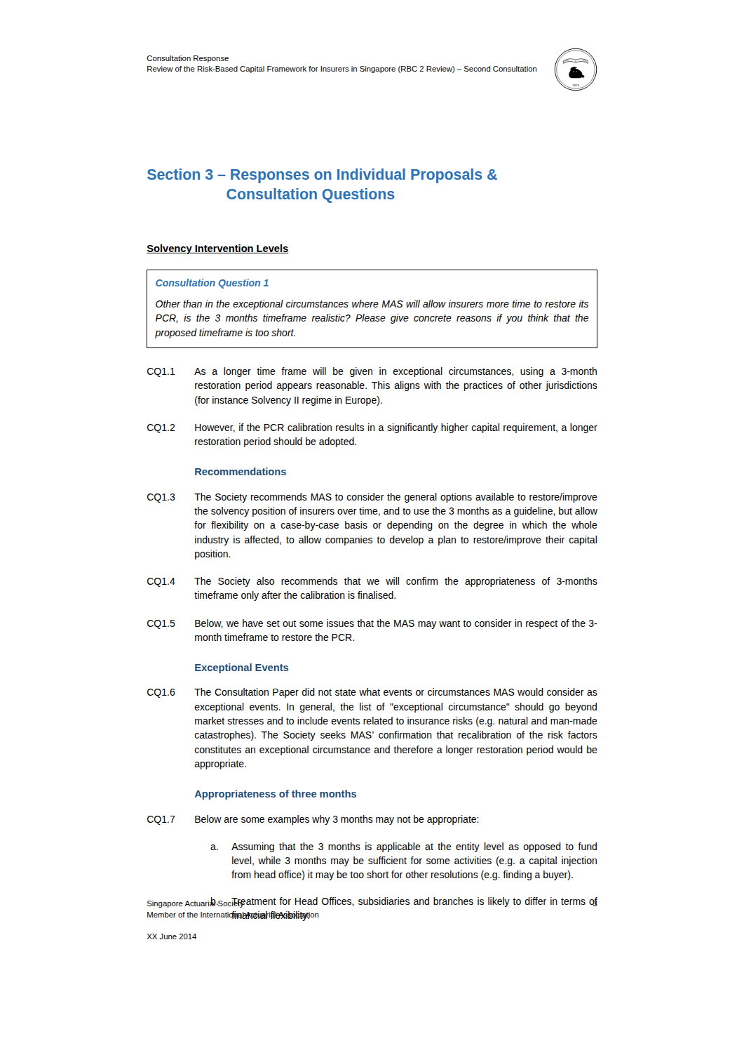Consultation Response
Review of the Risk-Based Capital Framework for Insurers in Singapore (RBC 2 Review) – Second Consultation
1973
Section 3 – Responses on Individual Proposals & Consultation Questions
Solvency Intervention Levels
Consultation Question 1
Other than in the exceptional circumstances where MAS will allow insurers more time to restore its PCR, is the 3 months timeframe realistic? Please give concrete reasons if you think that the proposed timeframe is too short.
CQ1.1
As a longer time frame will be given in exceptional circumstances, using a 3-month restoration period appears reasonable. This aligns with the practices of other jurisdictions (for instance Solvency II regime in Europe).
CQ1.2
However, if the PCR calibration results in a significantly higher capital requirement, a longer restoration period should be adopted.
Recommendations
CQ1.3
The Society recommends MAS to consider the general options available to restore/improve the solvency position of insurers over time, and to use the 3 months as a guideline, but allow for flexibility on a case-by-case basis or depending on the degree in which the whole industry is affected, to allow companies to develop a plan to restore/improve their capital position.
CQ1.4
The Society also recommends that we will confirm the appropriateness of 3-months timeframe only after the calibration is finalised.
CQ1.5
Below, we have set out some issues that the MAS may want to consider in respect of the 3-month timeframe to restore the PCR.
Exceptional Events
CQ1.6
The Consultation Paper did not state what events or circumstances MAS would consider as exceptional events. In general, the list of "exceptional circumstance" should go beyond market stresses and to include events related to insurance risks (e.g. natural and man-made catastrophes). The Society seeks MAS’ confirmation that recalibration of the risk factors constitutes an exceptional circumstance and therefore a longer restoration period would be appropriate.
Appropriateness of three months
CQ1.7
Below are some examples why 3 months may not be appropriate:
a.
Assuming that the 3 months is applicable at the entity level as opposed to fund level, while 3 months may be sufficient for some activities (e.g. a capital injection from head office) it may be too short for other resolutions (e.g. finding a buyer).
b.
Treatment for Head Offices, subsidiaries and branches is likely to differ in terms of financial flexibility:
Singapore Actuarial Society
Member of the International Actuarial Association
3
XX June 2014